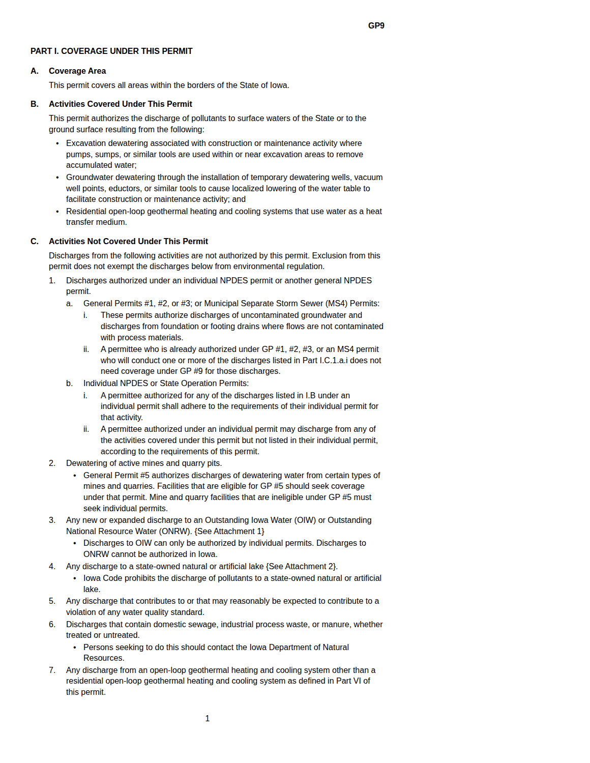GP9
PART I. COVERAGE UNDER THIS PERMIT
A.
Coverage Area
This permit covers all areas within the borders of the State of Iowa.
B.
Activities Covered Under This Permit
This permit authorizes the discharge of pollutants to surface waters of the State or to the ground surface resulting from the following:
Excavation dewatering associated with construction or maintenance activity where pumps, sumps, or similar tools are used within or near excavation areas to remove accumulated water;
Groundwater dewatering through the installation of temporary dewatering wells, vacuum well points, eductors, or similar tools to cause localized lowering of the water table to facilitate construction or maintenance activity; and
Residential open-loop geothermal heating and cooling systems that use water as a heat transfer medium.
C.
Activities Not Covered Under This Permit
Discharges from the following activities are not authorized by this permit. Exclusion from this permit does not exempt the discharges below from environmental regulation.
Discharges authorized under an individual NPDES permit or another general NPDES permit.
General Permits #1, #2, or #3; or Municipal Separate Storm Sewer (MS4) Permits:
These permits authorize discharges of uncontaminated groundwater and discharges from foundation or footing drains where flows are not contaminated with process materials.
A permittee who is already authorized under GP #1, #2, #3, or an MS4 permit who will conduct one or more of the discharges listed in Part I.C.1.a.i does not need coverage under GP #9 for those discharges.
Individual NPDES or State Operation Permits:
A permittee authorized for any of the discharges listed in I.B under an individual permit shall adhere to the requirements of their individual permit for that activity.
A permittee authorized under an individual permit may discharge from any of the activities covered under this permit but not listed in their individual permit, according to the requirements of this permit.
Dewatering of active mines and quarry pits.
General Permit #5 authorizes discharges of dewatering water from certain types of mines and quarries. Facilities that are eligible for GP #5 should seek coverage under that permit. Mine and quarry facilities that are ineligible under GP #5 must seek individual permits.
Any new or expanded discharge to an Outstanding Iowa Water (OIW) or Outstanding National Resource Water (ONRW). {See Attachment 1}
Discharges to OIW can only be authorized by individual permits. Discharges to ONRW cannot be authorized in Iowa.
Any discharge to a state-owned natural or artificial lake {See Attachment 2}.
Iowa Code prohibits the discharge of pollutants to a state-owned natural or artificial lake.
Any discharge that contributes to or that may reasonably be expected to contribute to a violation of any water quality standard.
Discharges that contain domestic sewage, industrial process waste, or manure, whether treated or untreated.
Persons seeking to do this should contact the Iowa Department of Natural Resources.
Any discharge from an open-loop geothermal heating and cooling system other than a residential open-loop geothermal heating and cooling system as defined in Part VI of this permit.
1